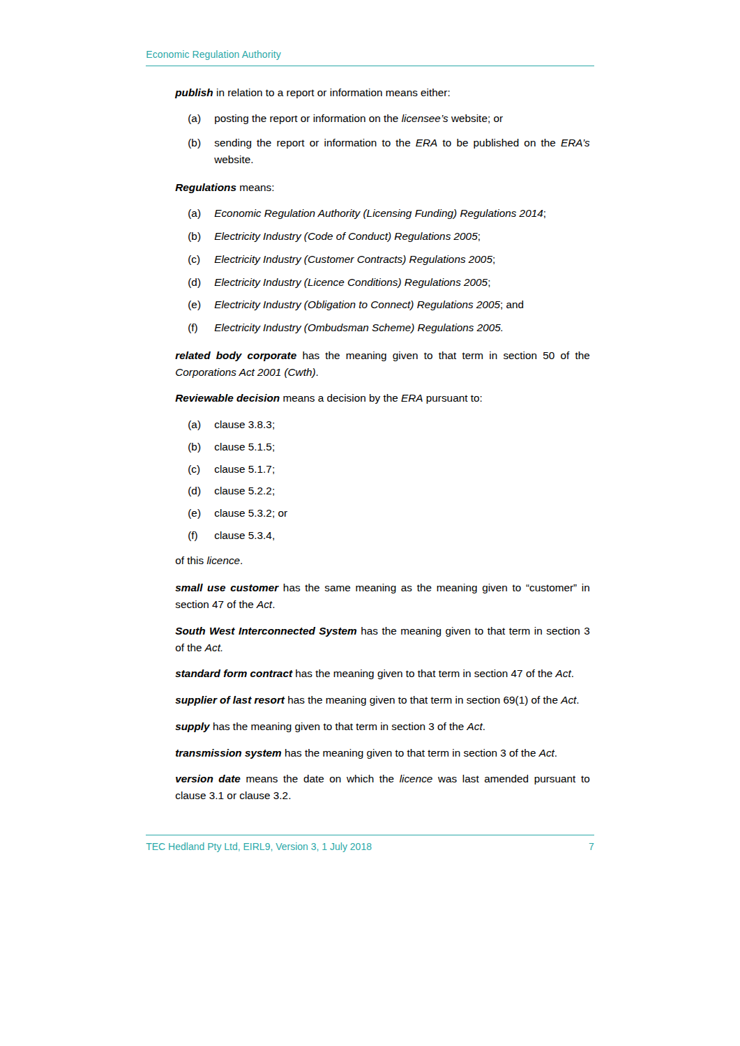Economic Regulation Authority
publish in relation to a report or information means either:
posting the report or information on the licensee’s website; or
sending the report or information to the ERA to be published on the ERA’s website.
Regulations means:
Economic Regulation Authority (Licensing Funding) Regulations 2014;
Electricity Industry (Code of Conduct) Regulations 2005;
Electricity Industry (Customer Contracts) Regulations 2005;
Electricity Industry (Licence Conditions) Regulations 2005;
Electricity Industry (Obligation to Connect) Regulations 2005; and
Electricity Industry (Ombudsman Scheme) Regulations 2005.
related body corporate has the meaning given to that term in section 50 of the Corporations Act 2001 (Cwth).
Reviewable decision means a decision by the ERA pursuant to:
clause 3.8.3;
clause 5.1.5;
clause 5.1.7;
clause 5.2.2;
clause 5.3.2; or
clause 5.3.4,
of this licence.
small use customer has the same meaning as the meaning given to “customer” in section 47 of the Act.
South West Interconnected System has the meaning given to that term in section 3 of the Act.
standard form contract has the meaning given to that term in section 47 of the Act.
supplier of last resort has the meaning given to that term in section 69(1) of the Act.
supply has the meaning given to that term in section 3 of the Act.
transmission system has the meaning given to that term in section 3 of the Act.
version date means the date on which the licence was last amended pursuant to clause 3.1 or clause 3.2.
TEC Hedland Pty Ltd, EIRL9, Version 3, 1 July 2018 7